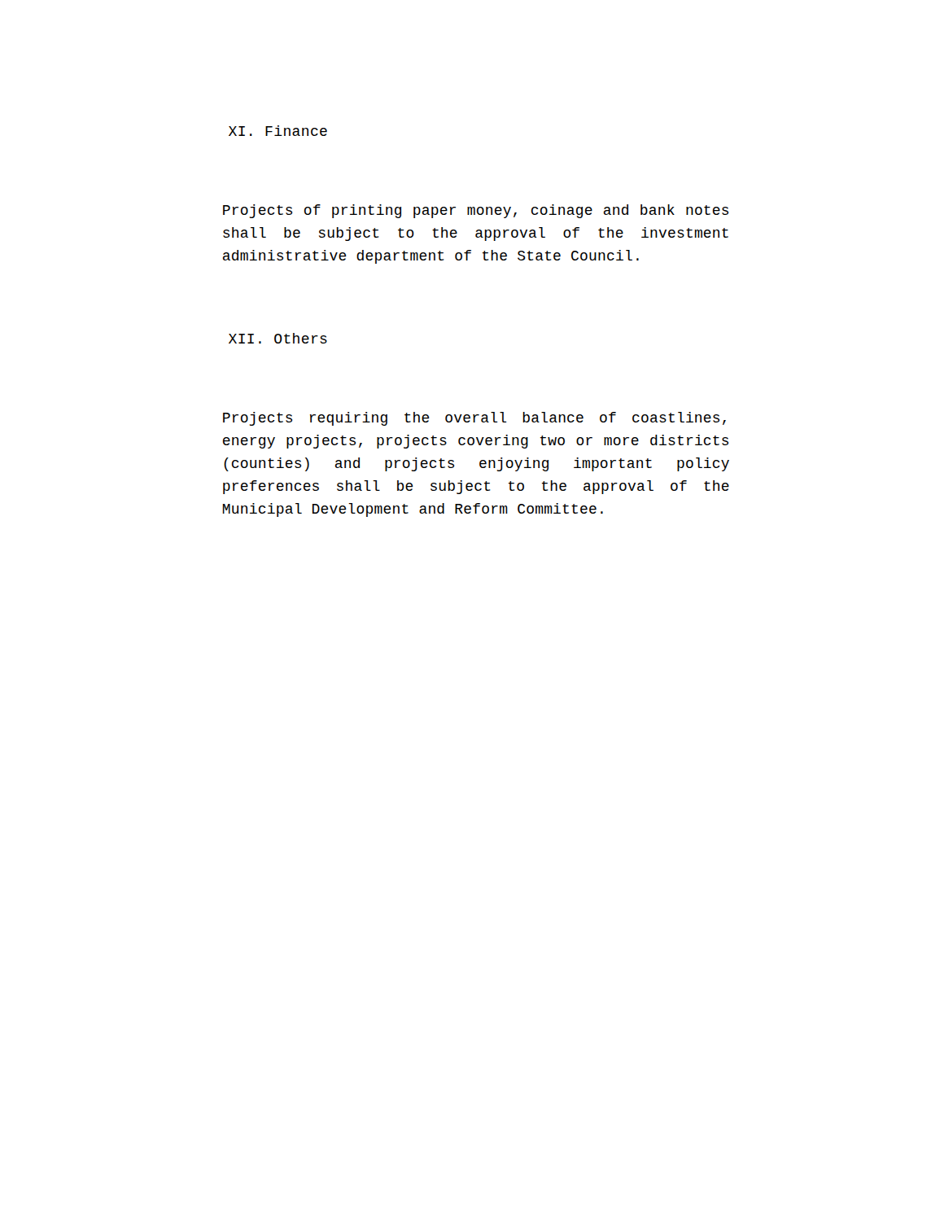XI. Finance
Projects of printing paper money, coinage and bank notes shall be subject to the approval of the investment administrative department of the State Council.
XII. Others
Projects requiring the overall balance of coastlines, energy projects, projects covering two or more districts (counties) and projects enjoying important policy preferences shall be subject to the approval of the Municipal Development and Reform Committee.